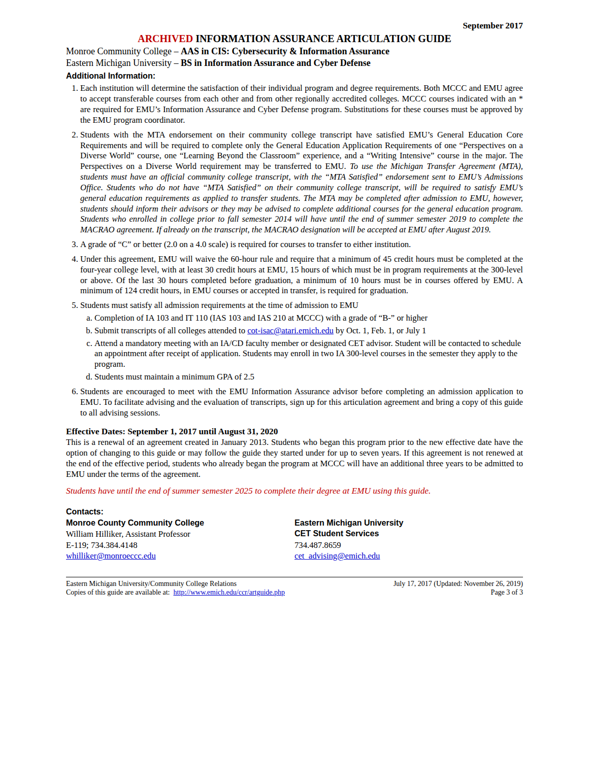September 2017
ARCHIVED INFORMATION ASSURANCE ARTICULATION GUIDE
Monroe Community College – AAS in CIS: Cybersecurity & Information Assurance
Eastern Michigan University – BS in Information Assurance and Cyber Defense
Additional Information:
Each institution will determine the satisfaction of their individual program and degree requirements. Both MCCC and EMU agree to accept transferable courses from each other and from other regionally accredited colleges. MCCC courses indicated with an * are required for EMU’s Information Assurance and Cyber Defense program. Substitutions for these courses must be approved by the EMU program coordinator.
Students with the MTA endorsement on their community college transcript have satisfied EMU’s General Education Core Requirements and will be required to complete only the General Education Application Requirements of one “Perspectives on a Diverse World” course, one “Learning Beyond the Classroom” experience, and a “Writing Intensive” course in the major. The Perspectives on a Diverse World requirement may be transferred to EMU. To use the Michigan Transfer Agreement (MTA), students must have an official community college transcript, with the “MTA Satisfied” endorsement sent to EMU’s Admissions Office. Students who do not have “MTA Satisfied” on their community college transcript, will be required to satisfy EMU’s general education requirements as applied to transfer students. The MTA may be completed after admission to EMU, however, students should inform their advisors or they may be advised to complete additional courses for the general education program. Students who enrolled in college prior to fall semester 2014 will have until the end of summer semester 2019 to complete the MACRAO agreement. If already on the transcript, the MACRAO designation will be accepted at EMU after August 2019.
A grade of “C” or better (2.0 on a 4.0 scale) is required for courses to transfer to either institution.
Under this agreement, EMU will waive the 60-hour rule and require that a minimum of 45 credit hours must be completed at the four-year college level, with at least 30 credit hours at EMU, 15 hours of which must be in program requirements at the 300-level or above. Of the last 30 hours completed before graduation, a minimum of 10 hours must be in courses offered by EMU. A minimum of 124 credit hours, in EMU courses or accepted in transfer, is required for graduation.
Students must satisfy all admission requirements at the time of admission to EMU
Completion of IA 103 and IT 110 (IAS 103 and IAS 210 at MCCC) with a grade of “B-” or higher
Submit transcripts of all colleges attended to cot-isac@atari.emich.edu by Oct. 1, Feb. 1, or July 1
Attend a mandatory meeting with an IA/CD faculty member or designated CET advisor. Student will be contacted to schedule an appointment after receipt of application. Students may enroll in two IA 300-level courses in the semester they apply to the program.
Students must maintain a minimum GPA of 2.5
Students are encouraged to meet with the EMU Information Assurance advisor before completing an admission application to EMU. To facilitate advising and the evaluation of transcripts, sign up for this articulation agreement and bring a copy of this guide to all advising sessions.
Effective Dates: September 1, 2017 until August 31, 2020
This is a renewal of an agreement created in January 2013. Students who began this program prior to the new effective date have the option of changing to this guide or may follow the guide they started under for up to seven years. If this agreement is not renewed at the end of the effective period, students who already began the program at MCCC will have an additional three years to be admitted to EMU under the terms of the agreement.
Students have until the end of summer semester 2025 to complete their degree at EMU using this guide.
Contacts:
| Monroe County Community College | Eastern Michigan University |
| William Hilliker, Assistant Professor | CET Student Services |
| E-119; 734.384.4148 | 734.487.8659 |
| whilliker@monroeccc.edu | cet_advising@emich.edu |
| Eastern Michigan University/Community College Relations | July 17, 2017 (Updated: November 26, 2019) |
| Copies of this guide are available at: http://www.emich.edu/ccr/artguide.php | Page 3 of 3 |